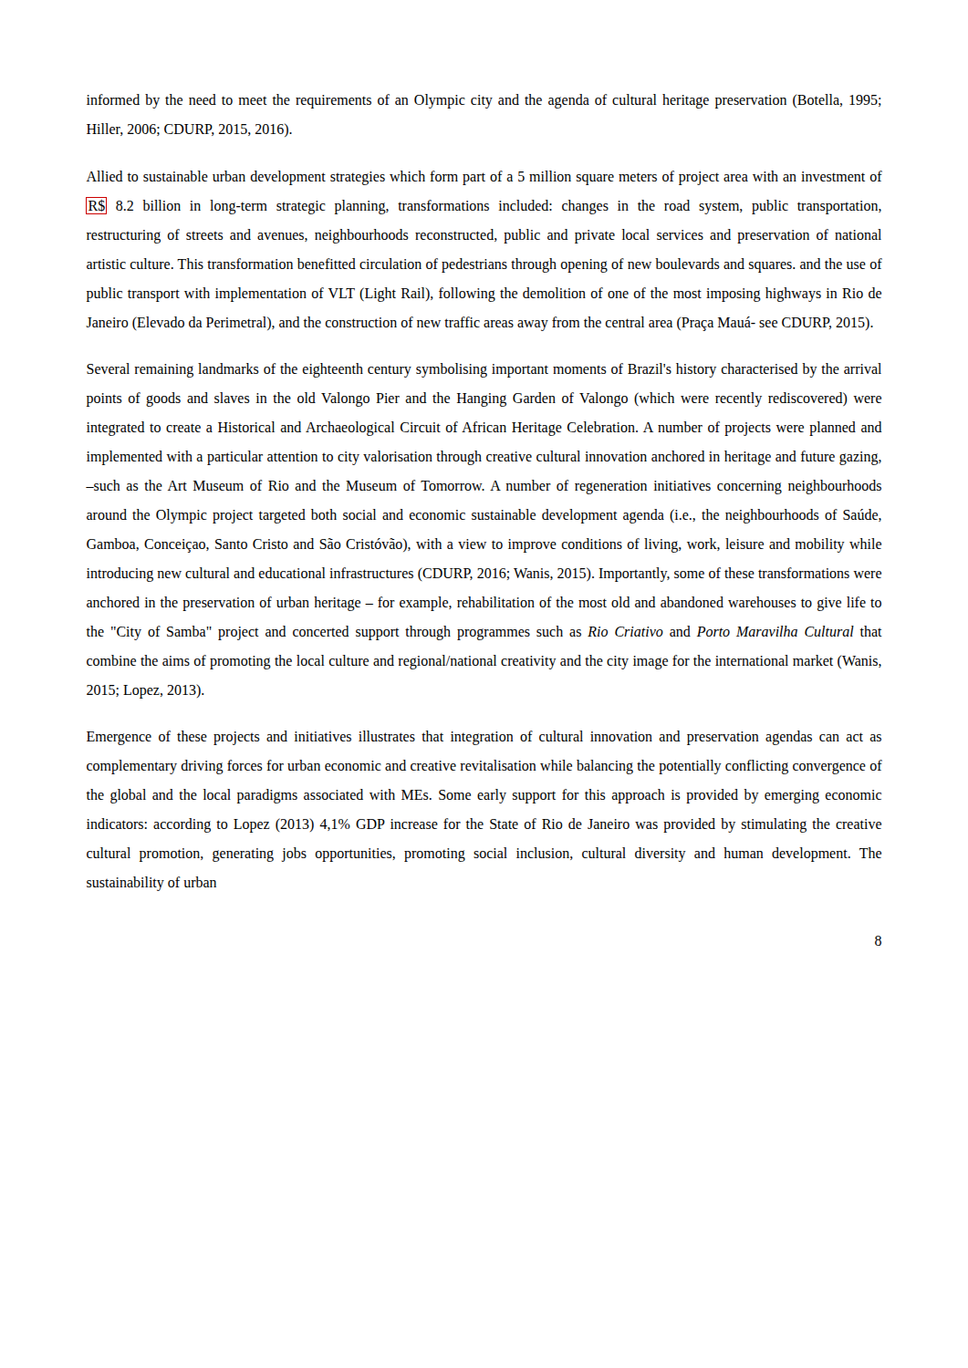informed by the need to meet the requirements of an Olympic city and the agenda of cultural heritage preservation (Botella, 1995; Hiller, 2006; CDURP, 2015, 2016).
Allied to sustainable urban development strategies which form part of a 5 million square meters of project area with an investment of R$ 8.2 billion in long-term strategic planning, transformations included: changes in the road system, public transportation, restructuring of streets and avenues, neighbourhoods reconstructed, public and private local services and preservation of national artistic culture. This transformation benefitted circulation of pedestrians through opening of new boulevards and squares. and the use of public transport with implementation of VLT (Light Rail), following the demolition of one of the most imposing highways in Rio de Janeiro (Elevado da Perimetral), and the construction of new traffic areas away from the central area (Praça Mauá- see CDURP, 2015).
Several remaining landmarks of the eighteenth century symbolising important moments of Brazil's history characterised by the arrival points of goods and slaves in the old Valongo Pier and the Hanging Garden of Valongo (which were recently rediscovered) were integrated to create a Historical and Archaeological Circuit of African Heritage Celebration. A number of projects were planned and implemented with a particular attention to city valorisation through creative cultural innovation anchored in heritage and future gazing, –such as the Art Museum of Rio and the Museum of Tomorrow. A number of regeneration initiatives concerning neighbourhoods around the Olympic project targeted both social and economic sustainable development agenda (i.e., the neighbourhoods of Saúde, Gamboa, Conceiçao, Santo Cristo and São Cristóvão), with a view to improve conditions of living, work, leisure and mobility while introducing new cultural and educational infrastructures (CDURP, 2016; Wanis, 2015). Importantly, some of these transformations were anchored in the preservation of urban heritage – for example, rehabilitation of the most old and abandoned warehouses to give life to the "City of Samba" project and concerted support through programmes such as Rio Criativo and Porto Maravilha Cultural that combine the aims of promoting the local culture and regional/national creativity and the city image for the international market (Wanis, 2015; Lopez, 2013).
Emergence of these projects and initiatives illustrates that integration of cultural innovation and preservation agendas can act as complementary driving forces for urban economic and creative revitalisation while balancing the potentially conflicting convergence of the global and the local paradigms associated with MEs. Some early support for this approach is provided by emerging economic indicators: according to Lopez (2013) 4,1% GDP increase for the State of Rio de Janeiro was provided by stimulating the creative cultural promotion, generating jobs opportunities, promoting social inclusion, cultural diversity and human development. The sustainability of urban
8